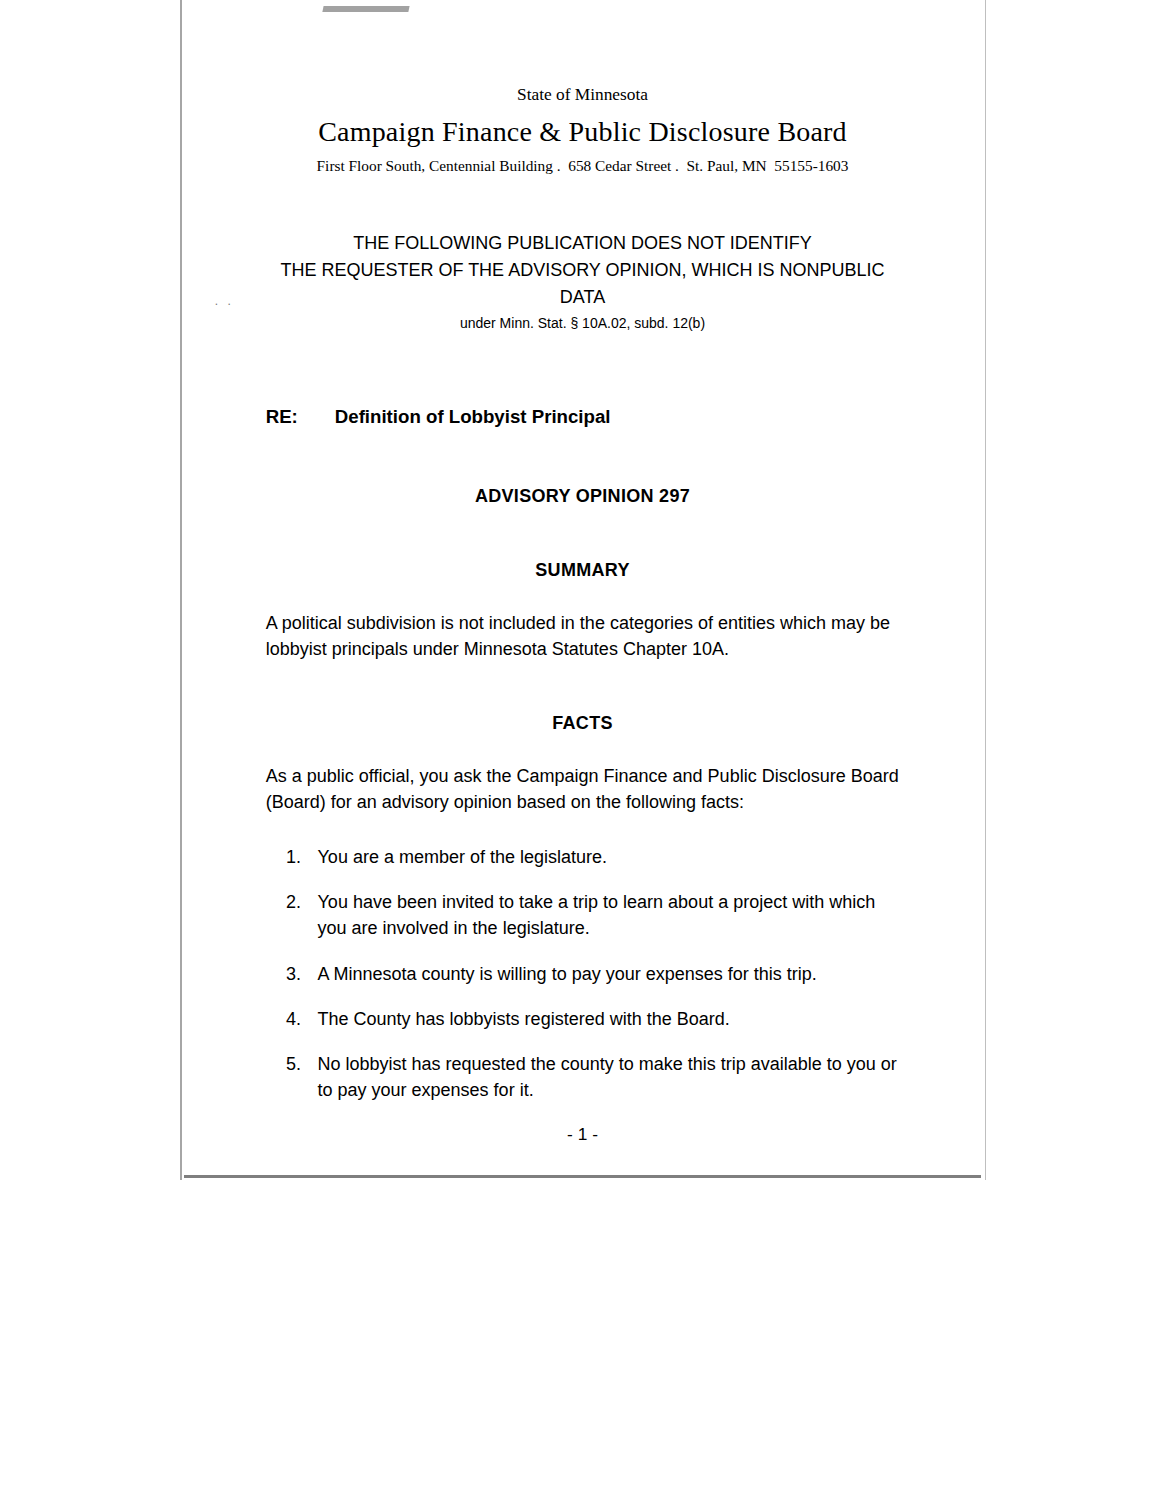. .
State of Minnesota
Campaign Finance & Public Disclosure Board
First Floor South, Centennial Building . 658 Cedar Street . St. Paul, MN 55155-1603
THE FOLLOWING PUBLICATION DOES NOT IDENTIFY
THE REQUESTER OF THE ADVISORY OPINION, WHICH IS NONPUBLIC DATA
under Minn. Stat. § 10A.02, subd. 12(b)
RE: Definition of Lobbyist Principal
ADVISORY OPINION 297
SUMMARY
A political subdivision is not included in the categories of entities which may be lobbyist principals under Minnesota Statutes Chapter 10A.
FACTS
As a public official, you ask the Campaign Finance and Public Disclosure Board (Board) for an advisory opinion based on the following facts:
You are a member of the legislature.
You have been invited to take a trip to learn about a project with which you are involved in the legislature.
A Minnesota county is willing to pay your expenses for this trip.
The County has lobbyists registered with the Board.
No lobbyist has requested the county to make this trip available to you or to pay your expenses for it.
- 1 -